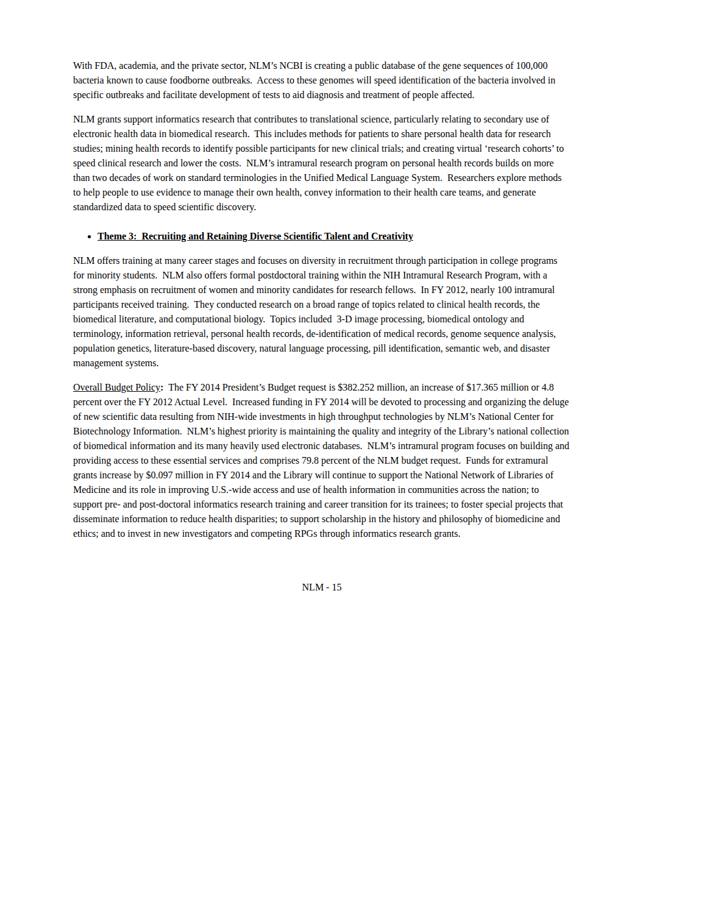With FDA, academia, and the private sector, NLM’s NCBI is creating a public database of the gene sequences of 100,000 bacteria known to cause foodborne outbreaks. Access to these genomes will speed identification of the bacteria involved in specific outbreaks and facilitate development of tests to aid diagnosis and treatment of people affected.
NLM grants support informatics research that contributes to translational science, particularly relating to secondary use of electronic health data in biomedical research. This includes methods for patients to share personal health data for research studies; mining health records to identify possible participants for new clinical trials; and creating virtual ‘research cohorts’ to speed clinical research and lower the costs. NLM’s intramural research program on personal health records builds on more than two decades of work on standard terminologies in the Unified Medical Language System. Researchers explore methods to help people to use evidence to manage their own health, convey information to their health care teams, and generate standardized data to speed scientific discovery.
Theme 3: Recruiting and Retaining Diverse Scientific Talent and Creativity
NLM offers training at many career stages and focuses on diversity in recruitment through participation in college programs for minority students. NLM also offers formal postdoctoral training within the NIH Intramural Research Program, with a strong emphasis on recruitment of women and minority candidates for research fellows. In FY 2012, nearly 100 intramural participants received training. They conducted research on a broad range of topics related to clinical health records, the biomedical literature, and computational biology. Topics included 3-D image processing, biomedical ontology and terminology, information retrieval, personal health records, de-identification of medical records, genome sequence analysis, population genetics, literature-based discovery, natural language processing, pill identification, semantic web, and disaster management systems.
Overall Budget Policy: The FY 2014 President’s Budget request is $382.252 million, an increase of $17.365 million or 4.8 percent over the FY 2012 Actual Level. Increased funding in FY 2014 will be devoted to processing and organizing the deluge of new scientific data resulting from NIH-wide investments in high throughput technologies by NLM’s National Center for Biotechnology Information. NLM’s highest priority is maintaining the quality and integrity of the Library’s national collection of biomedical information and its many heavily used electronic databases. NLM’s intramural program focuses on building and providing access to these essential services and comprises 79.8 percent of the NLM budget request. Funds for extramural grants increase by $0.097 million in FY 2014 and the Library will continue to support the National Network of Libraries of Medicine and its role in improving U.S.-wide access and use of health information in communities across the nation; to support pre- and post-doctoral informatics research training and career transition for its trainees; to foster special projects that disseminate information to reduce health disparities; to support scholarship in the history and philosophy of biomedicine and ethics; and to invest in new investigators and competing RPGs through informatics research grants.
NLM - 15